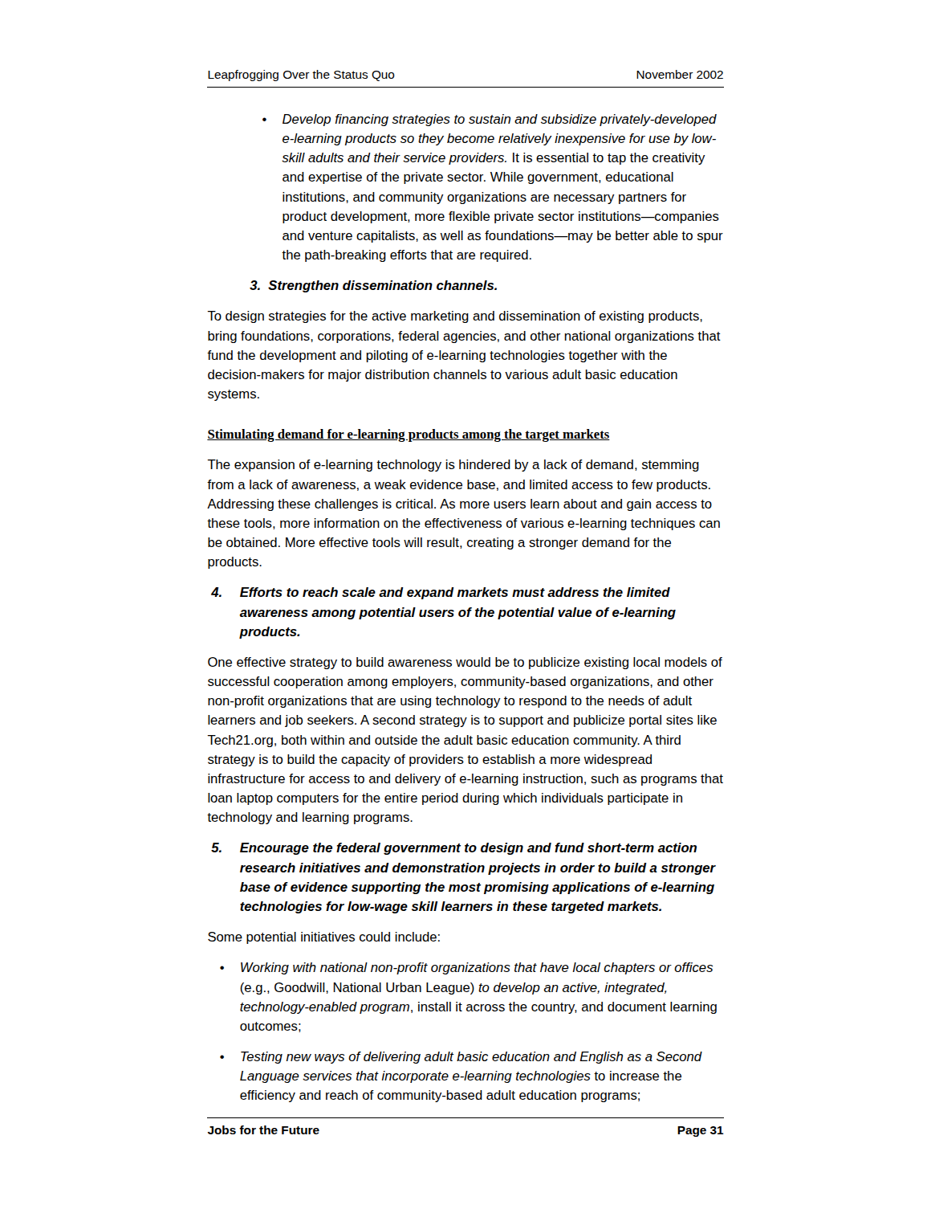Leapfrogging Over the Status Quo November 2002
Develop financing strategies to sustain and subsidize privately-developed e-learning products so they become relatively inexpensive for use by low-skill adults and their service providers. It is essential to tap the creativity and expertise of the private sector. While government, educational institutions, and community organizations are necessary partners for product development, more flexible private sector institutions—companies and venture capitalists, as well as foundations—may be better able to spur the path-breaking efforts that are required.
3. Strengthen dissemination channels.
To design strategies for the active marketing and dissemination of existing products, bring foundations, corporations, federal agencies, and other national organizations that fund the development and piloting of e-learning technologies together with the decision-makers for major distribution channels to various adult basic education systems.
Stimulating demand for e-learning products among the target markets
The expansion of e-learning technology is hindered by a lack of demand, stemming from a lack of awareness, a weak evidence base, and limited access to few products. Addressing these challenges is critical. As more users learn about and gain access to these tools, more information on the effectiveness of various e-learning techniques can be obtained. More effective tools will result, creating a stronger demand for the products.
4. Efforts to reach scale and expand markets must address the limited awareness among potential users of the potential value of e-learning products.
One effective strategy to build awareness would be to publicize existing local models of successful cooperation among employers, community-based organizations, and other non-profit organizations that are using technology to respond to the needs of adult learners and job seekers. A second strategy is to support and publicize portal sites like Tech21.org, both within and outside the adult basic education community. A third strategy is to build the capacity of providers to establish a more widespread infrastructure for access to and delivery of e-learning instruction, such as programs that loan laptop computers for the entire period during which individuals participate in technology and learning programs.
5. Encourage the federal government to design and fund short-term action research initiatives and demonstration projects in order to build a stronger base of evidence supporting the most promising applications of e-learning technologies for low-wage skill learners in these targeted markets.
Some potential initiatives could include:
Working with national non-profit organizations that have local chapters or offices (e.g., Goodwill, National Urban League) to develop an active, integrated, technology-enabled program, install it across the country, and document learning outcomes;
Testing new ways of delivering adult basic education and English as a Second Language services that incorporate e-learning technologies to increase the efficiency and reach of community-based adult education programs;
Jobs for the Future Page 31